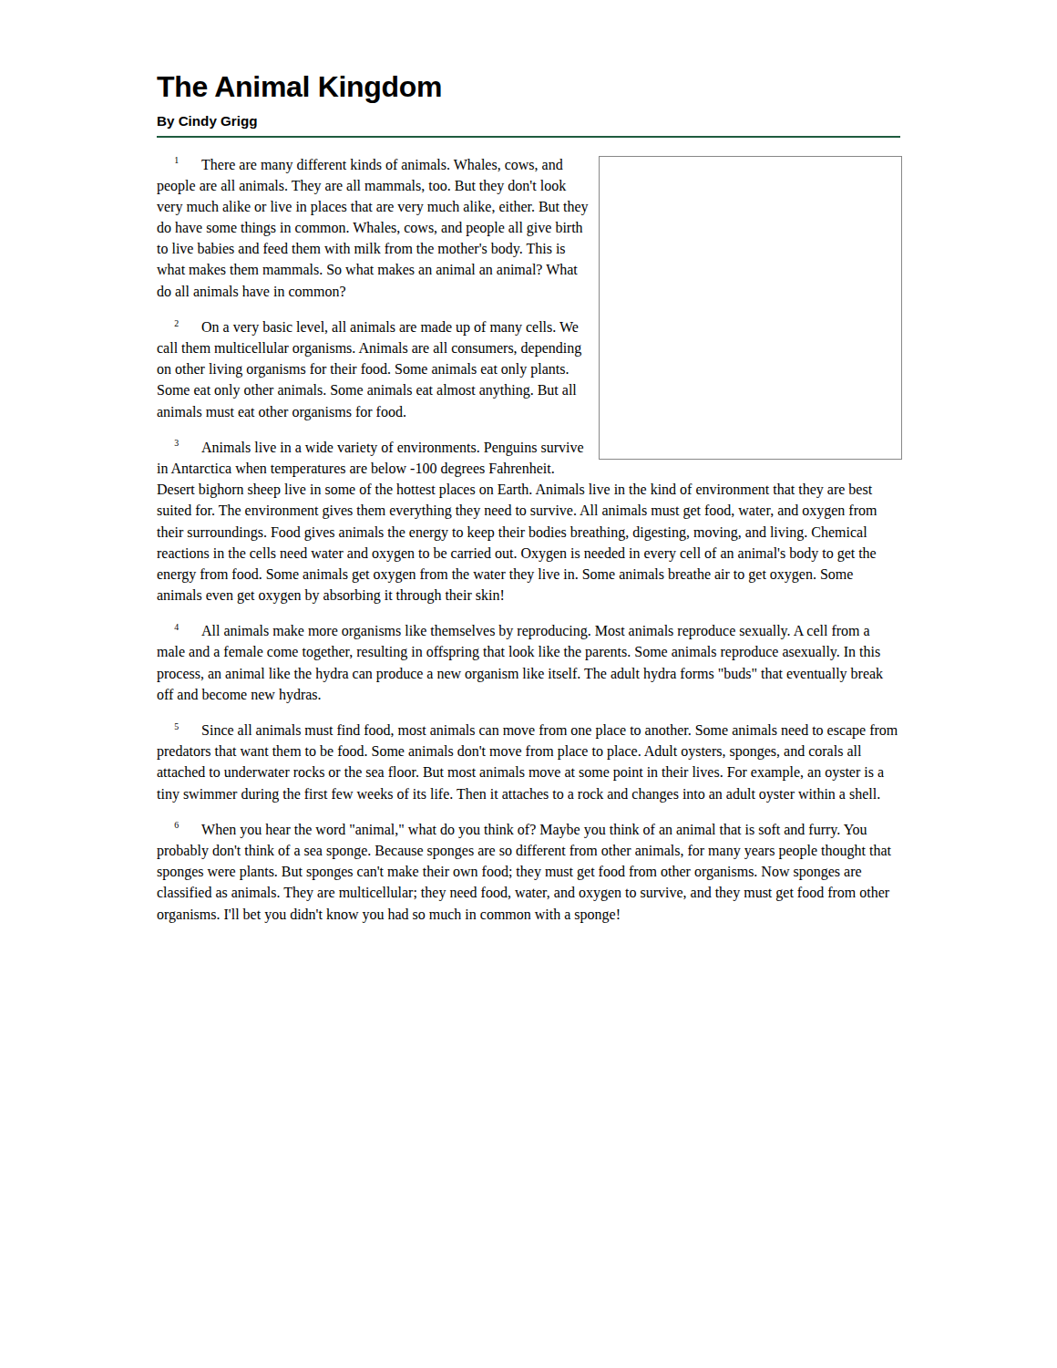The Animal Kingdom
By Cindy Grigg
1There are many different kinds of animals. Whales, cows, and people are all animals. They are all mammals, too. But they don't look very much alike or live in places that are very much alike, either. But they do have some things in common. Whales, cows, and people all give birth to live babies and feed them with milk from the mother's body. This is what makes them mammals. So what makes an animal an animal? What do all animals have in common?
2On a very basic level, all animals are made up of many cells. We call them multicellular organisms. Animals are all consumers, depending on other living organisms for their food. Some animals eat only plants. Some eat only other animals. Some animals eat almost anything. But all animals must eat other organisms for food.
3Animals live in a wide variety of environments. Penguins survive in Antarctica when temperatures are below -100 degrees Fahrenheit. Desert bighorn sheep live in some of the hottest places on Earth. Animals live in the kind of environment that they are best suited for. The environment gives them everything they need to survive. All animals must get food, water, and oxygen from their surroundings. Food gives animals the energy to keep their bodies breathing, digesting, moving, and living. Chemical reactions in the cells need water and oxygen to be carried out. Oxygen is needed in every cell of an animal's body to get the energy from food. Some animals get oxygen from the water they live in. Some animals breathe air to get oxygen. Some animals even get oxygen by absorbing it through their skin!
4All animals make more organisms like themselves by reproducing. Most animals reproduce sexually. A cell from a male and a female come together, resulting in offspring that look like the parents. Some animals reproduce asexually. In this process, an animal like the hydra can produce a new organism like itself. The adult hydra forms "buds" that eventually break off and become new hydras.
5Since all animals must find food, most animals can move from one place to another. Some animals need to escape from predators that want them to be food. Some animals don't move from place to place. Adult oysters, sponges, and corals all attached to underwater rocks or the sea floor. But most animals move at some point in their lives. For example, an oyster is a tiny swimmer during the first few weeks of its life. Then it attaches to a rock and changes into an adult oyster within a shell.
6When you hear the word "animal," what do you think of? Maybe you think of an animal that is soft and furry. You probably don't think of a sea sponge. Because sponges are so different from other animals, for many years people thought that sponges were plants. But sponges can't make their own food; they must get food from other organisms. Now sponges are classified as animals. They are multicellular; they need food, water, and oxygen to survive, and they must get food from other organisms. I'll bet you didn't know you had so much in common with a sponge!